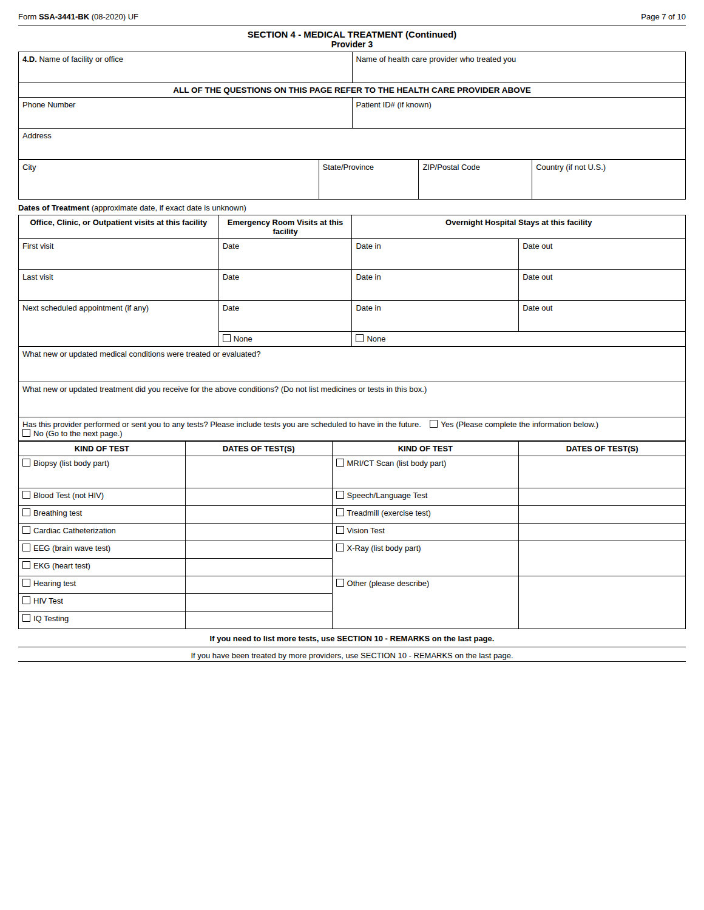Form SSA-3441-BK (08-2020) UF
Page 7 of 10
SECTION 4 - MEDICAL TREATMENT (Continued)
Provider 3
| 4.D. Name of facility or office | Name of health care provider who treated you |
| ALL OF THE QUESTIONS ON THIS PAGE REFER TO THE HEALTH CARE PROVIDER ABOVE |
| Phone Number | Patient ID# (if known) |
| Address |
| City | State/Province | ZIP/Postal Code | Country (if not U.S.) |
Dates of Treatment (approximate date, if exact date is unknown)
| Office, Clinic, or Outpatient visits at this facility | Emergency Room Visits at this facility | Overnight Hospital Stays at this facility |
| --- | --- | --- |
| First visit | Date | Date in | Date out |
| Last visit | Date | Date in | Date out |
| Next scheduled appointment (if any) | Date | Date in | Date out |
| None | None |
What new or updated medical conditions were treated or evaluated?
What new or updated treatment did you receive for the above conditions? (Do not list medicines or tests in this box.)
Has this provider performed or sent you to any tests? Please include tests you are scheduled to have in the future. Yes (Please complete the information below.) No (Go to the next page.)
| KIND OF TEST | DATES OF TEST(S) | KIND OF TEST | DATES OF TEST(S) |
| --- | --- | --- | --- |
| Biopsy (list body part) | | MRI/CT Scan (list body part) | |
| Blood Test (not HIV) | | Speech/Language Test | |
| Breathing test | | Treadmill (exercise test) | |
| Cardiac Catheterization | | Vision Test | |
| EEG (brain wave test) | | X-Ray (list body part) | |
| EKG (heart test) | |
| Hearing test | | Other (please describe) | |
| HIV Test | |
| IQ Testing | |
If you need to list more tests, use SECTION 10 - REMARKS on the last page.
If you have been treated by more providers, use SECTION 10 - REMARKS on the last page.